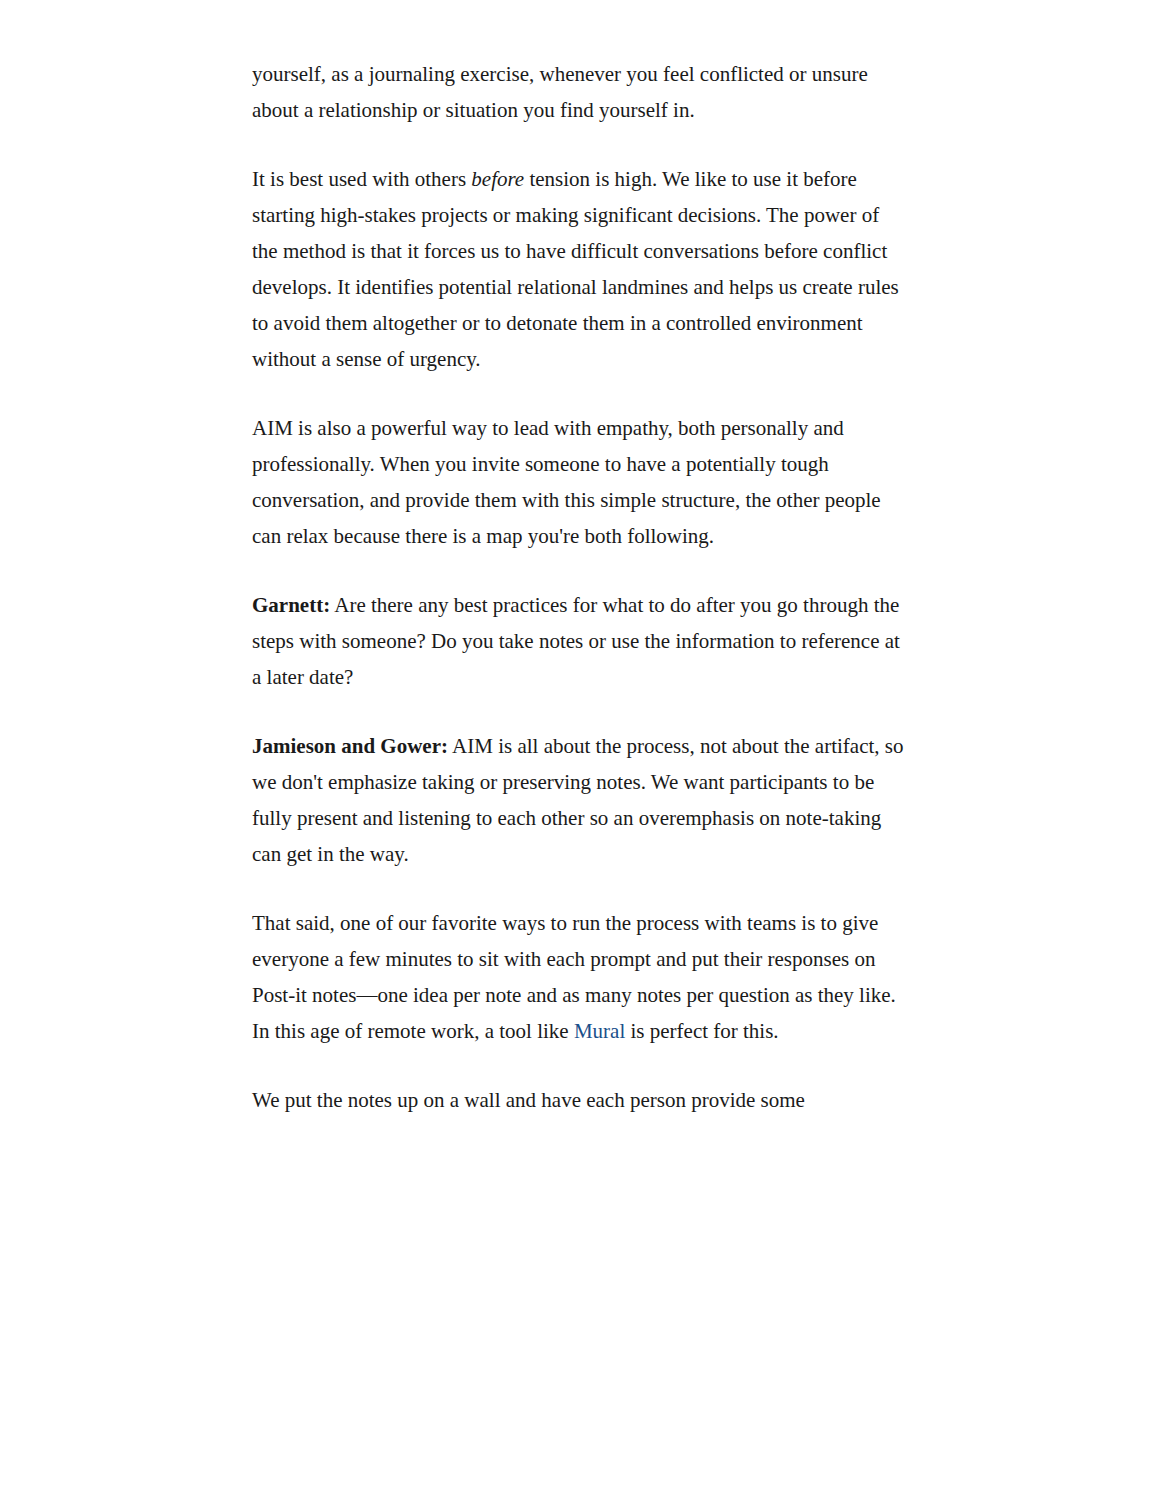yourself, as a journaling exercise, whenever you feel conflicted or unsure about a relationship or situation you find yourself in.
It is best used with others before tension is high. We like to use it before starting high-stakes projects or making significant decisions. The power of the method is that it forces us to have difficult conversations before conflict develops. It identifies potential relational landmines and helps us create rules to avoid them altogether or to detonate them in a controlled environment without a sense of urgency.
AIM is also a powerful way to lead with empathy, both personally and professionally. When you invite someone to have a potentially tough conversation, and provide them with this simple structure, the other people can relax because there is a map you're both following.
Garnett: Are there any best practices for what to do after you go through the steps with someone? Do you take notes or use the information to reference at a later date?
Jamieson and Gower: AIM is all about the process, not about the artifact, so we don't emphasize taking or preserving notes. We want participants to be fully present and listening to each other so an overemphasis on note-taking can get in the way.
That said, one of our favorite ways to run the process with teams is to give everyone a few minutes to sit with each prompt and put their responses on Post-it notes—one idea per note and as many notes per question as they like. In this age of remote work, a tool like Mural is perfect for this.
We put the notes up on a wall and have each person provide some